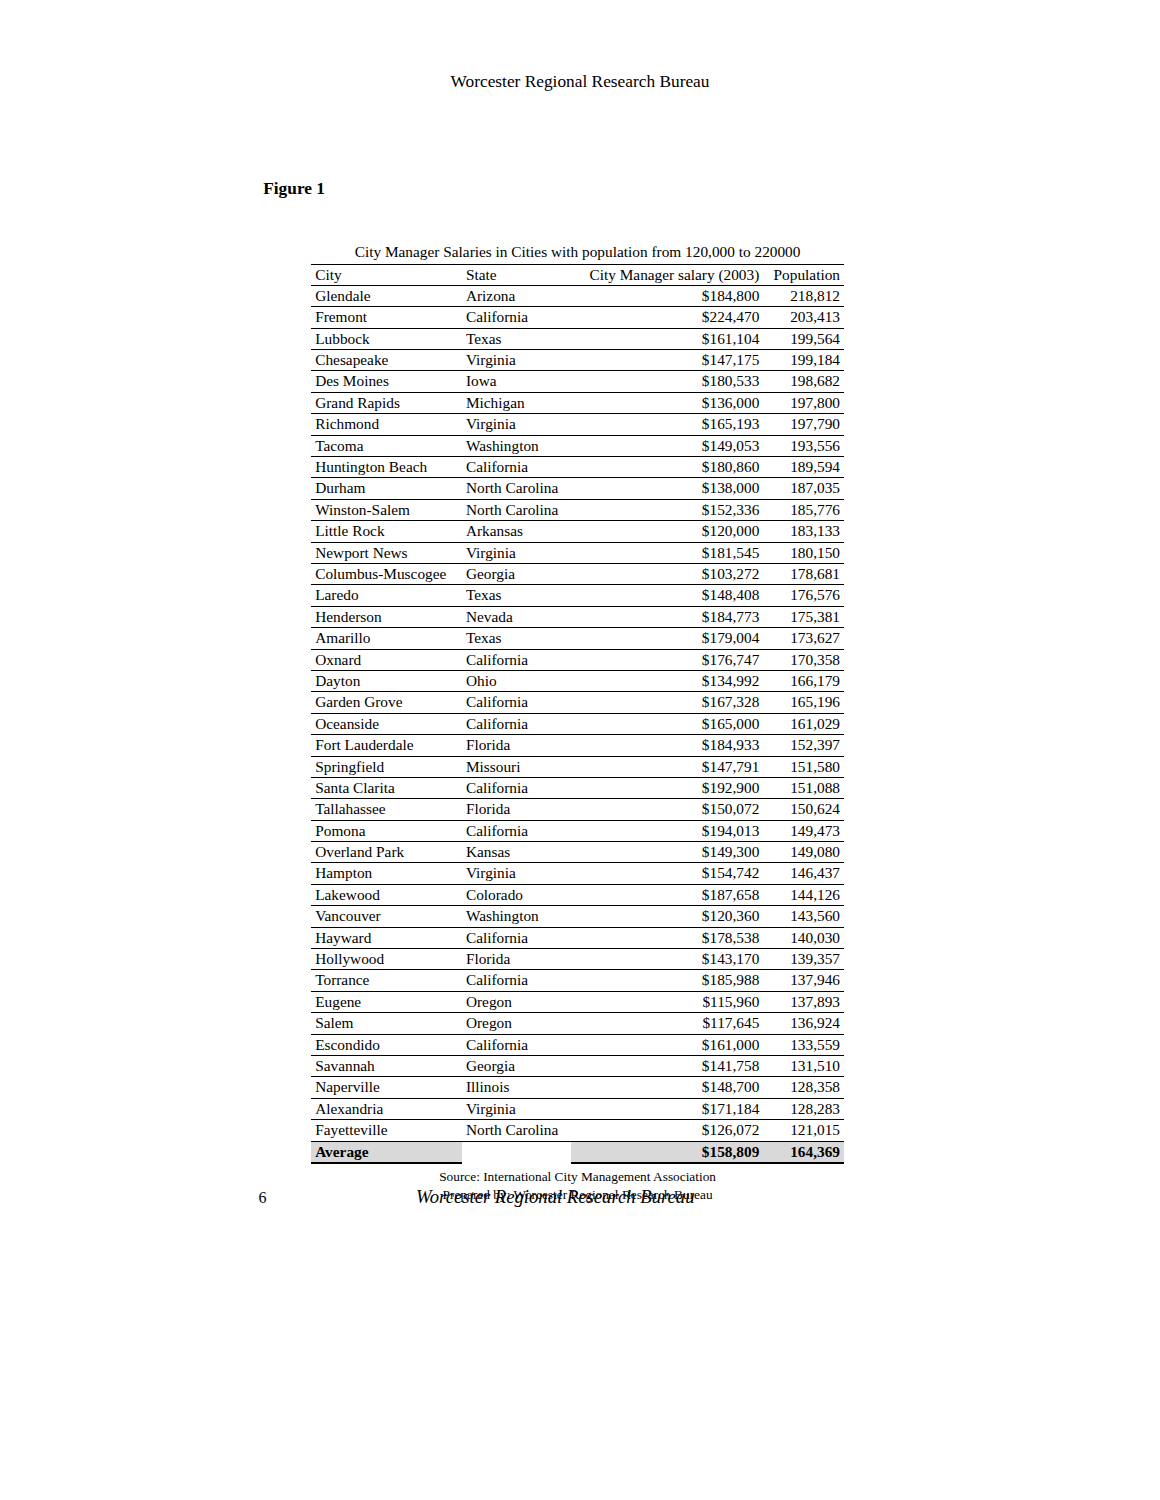Worcester Regional Research Bureau
Figure 1
City Manager Salaries in Cities with population from 120,000 to 220000
| City | State | City Manager salary (2003) | Population |
| --- | --- | --- | --- |
| Glendale | Arizona | $184,800 | 218,812 |
| Fremont | California | $224,470 | 203,413 |
| Lubbock | Texas | $161,104 | 199,564 |
| Chesapeake | Virginia | $147,175 | 199,184 |
| Des Moines | Iowa | $180,533 | 198,682 |
| Grand Rapids | Michigan | $136,000 | 197,800 |
| Richmond | Virginia | $165,193 | 197,790 |
| Tacoma | Washington | $149,053 | 193,556 |
| Huntington Beach | California | $180,860 | 189,594 |
| Durham | North Carolina | $138,000 | 187,035 |
| Winston-Salem | North Carolina | $152,336 | 185,776 |
| Little Rock | Arkansas | $120,000 | 183,133 |
| Newport News | Virginia | $181,545 | 180,150 |
| Columbus-Muscogee | Georgia | $103,272 | 178,681 |
| Laredo | Texas | $148,408 | 176,576 |
| Henderson | Nevada | $184,773 | 175,381 |
| Amarillo | Texas | $179,004 | 173,627 |
| Oxnard | California | $176,747 | 170,358 |
| Dayton | Ohio | $134,992 | 166,179 |
| Garden Grove | California | $167,328 | 165,196 |
| Oceanside | California | $165,000 | 161,029 |
| Fort Lauderdale | Florida | $184,933 | 152,397 |
| Springfield | Missouri | $147,791 | 151,580 |
| Santa Clarita | California | $192,900 | 151,088 |
| Tallahassee | Florida | $150,072 | 150,624 |
| Pomona | California | $194,013 | 149,473 |
| Overland Park | Kansas | $149,300 | 149,080 |
| Hampton | Virginia | $154,742 | 146,437 |
| Lakewood | Colorado | $187,658 | 144,126 |
| Vancouver | Washington | $120,360 | 143,560 |
| Hayward | California | $178,538 | 140,030 |
| Hollywood | Florida | $143,170 | 139,357 |
| Torrance | California | $185,988 | 137,946 |
| Eugene | Oregon | $115,960 | 137,893 |
| Salem | Oregon | $117,645 | 136,924 |
| Escondido | California | $161,000 | 133,559 |
| Savannah | Georgia | $141,758 | 131,510 |
| Naperville | Illinois | $148,700 | 128,358 |
| Alexandria | Virginia | $171,184 | 128,283 |
| Fayetteville | North Carolina | $126,072 | 121,015 |
| Average | | $158,809 | 164,369 |
Source: International City Management Association
Prepared by: Worcester Regional Research Bureau
6 Worcester Regional Research Bureau